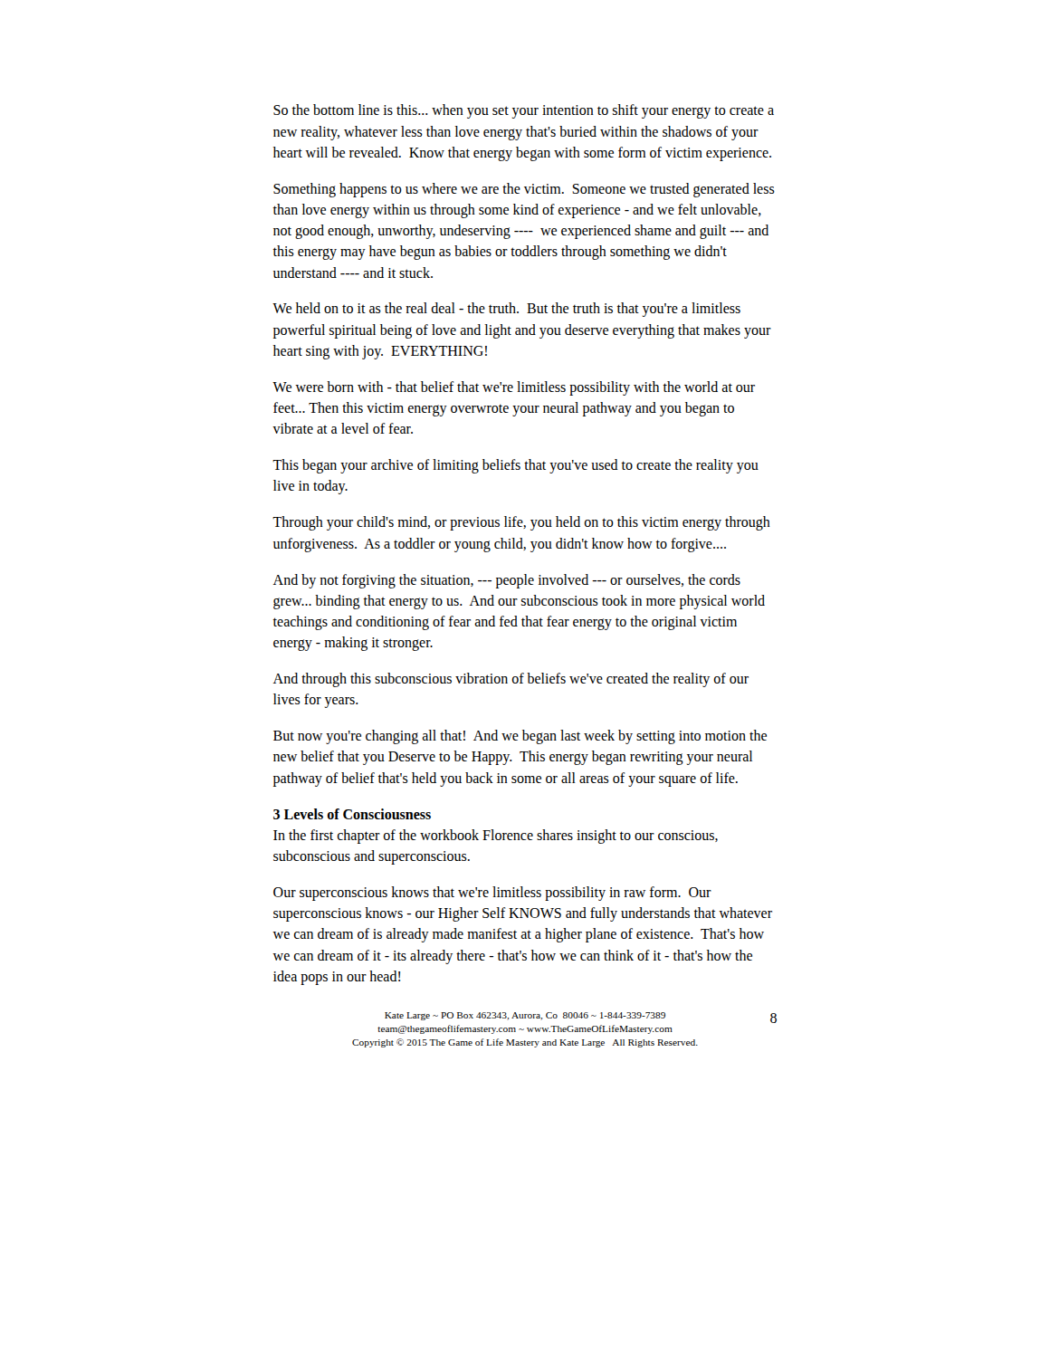So the bottom line is this... when you set your intention to shift your energy to create a new reality, whatever less than love energy that's buried within the shadows of your heart will be revealed. Know that energy began with some form of victim experience.
Something happens to us where we are the victim. Someone we trusted generated less than love energy within us through some kind of experience - and we felt unlovable, not good enough, unworthy, undeserving ---- we experienced shame and guilt --- and this energy may have begun as babies or toddlers through something we didn't understand ---- and it stuck.
We held on to it as the real deal - the truth. But the truth is that you're a limitless powerful spiritual being of love and light and you deserve everything that makes your heart sing with joy. EVERYTHING!
We were born with - that belief that we're limitless possibility with the world at our feet... Then this victim energy overwrote your neural pathway and you began to vibrate at a level of fear.
This began your archive of limiting beliefs that you've used to create the reality you live in today.
Through your child's mind, or previous life, you held on to this victim energy through unforgiveness. As a toddler or young child, you didn't know how to forgive....
And by not forgiving the situation, --- people involved --- or ourselves, the cords grew... binding that energy to us. And our subconscious took in more physical world teachings and conditioning of fear and fed that fear energy to the original victim energy - making it stronger.
And through this subconscious vibration of beliefs we've created the reality of our lives for years.
But now you're changing all that! And we began last week by setting into motion the new belief that you Deserve to be Happy. This energy began rewriting your neural pathway of belief that's held you back in some or all areas of your square of life.
3 Levels of Consciousness
In the first chapter of the workbook Florence shares insight to our conscious, subconscious and superconscious.
Our superconscious knows that we're limitless possibility in raw form. Our superconscious knows - our Higher Self KNOWS and fully understands that whatever we can dream of is already made manifest at a higher plane of existence. That's how we can dream of it - its already there - that's how we can think of it - that's how the idea pops in our head!
8
Kate Large ~ PO Box 462343, Aurora, Co 80046 ~ 1-844-339-7389
team@thegameoflifemastery.com ~ www.TheGameOfLifeMastery.com
Copyright © 2015 The Game of Life Mastery and Kate Large All Rights Reserved.